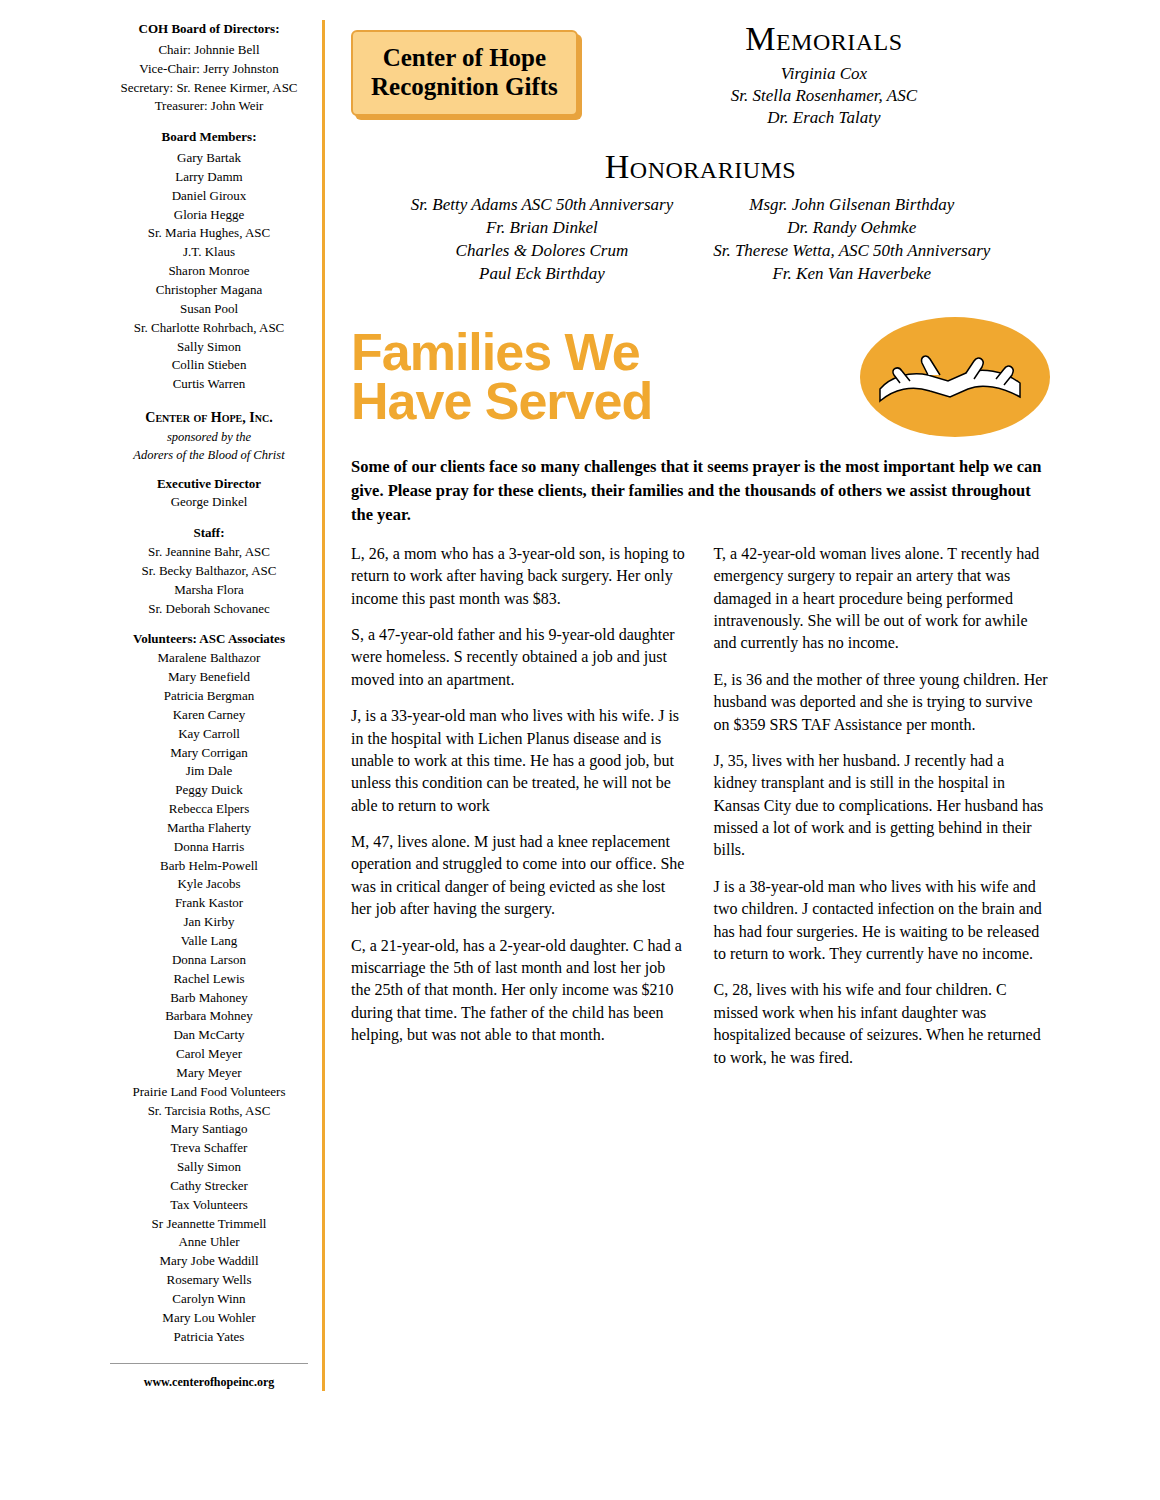COH Board of Directors:
Chair: Johnnie Bell
Vice-Chair: Jerry Johnston
Secretary: Sr. Renee Kirmer, ASC
Treasurer: John Weir
Board Members:
Gary Bartak
Larry Damm
Daniel Giroux
Gloria Hegge
Sr. Maria Hughes, ASC
J.T. Klaus
Sharon Monroe
Christopher Magana
Susan Pool
Sr. Charlotte Rohrbach, ASC
Sally Simon
Collin Stieben
Curtis Warren
Center of Hope, Inc.
sponsored by the
Adorers of the Blood of Christ
Executive Director
George Dinkel
Staff:
Sr. Jeannine Bahr, ASC
Sr. Becky Balthazor, ASC
Marsha Flora
Sr. Deborah Schovanec
Volunteers: ASC Associates
Maralene Balthazor
Mary Benefield
Patricia Bergman
Karen Carney
Kay Carroll
Mary Corrigan
Jim Dale
Peggy Duick
Rebecca Elpers
Martha Flaherty
Donna Harris
Barb Helm-Powell
Kyle Jacobs
Frank Kastor
Jan Kirby
Valle Lang
Donna Larson
Rachel Lewis
Barb Mahoney
Barbara Mohney
Dan McCarty
Carol Meyer
Mary Meyer
Prairie Land Food Volunteers
Sr. Tarcisia Roths, ASC
Mary Santiago
Treva Schaffer
Sally Simon
Cathy Strecker
Tax Volunteers
Sr Jeannette Trimmell
Anne Uhler
Mary Jobe Waddill
Rosemary Wells
Carolyn Winn
Mary Lou Wohler
Patricia Yates
www.centerofhopeinc.org
Center of Hope
Recognition Gifts
Memorials
Virginia Cox
Sr. Stella Rosenhamer, ASC
Dr. Erach Talaty
Honorariums
Sr. Betty Adams ASC 50th Anniversary
Fr. Brian Dinkel
Charles & Dolores Crum
Paul Eck Birthday
Msgr. John Gilsenan Birthday
Dr. Randy Oehmke
Sr. Therese Wetta, ASC 50th Anniversary
Fr. Ken Van Haverbeke
Families We
Have Served
Some of our clients face so many challenges that it seems prayer is the most important help we can give. Please pray for these clients, their families and the thousands of others we assist throughout the year.
L, 26, a mom who has a 3-year-old son, is hoping to return to work after having back surgery. Her only income this past month was $83.
S, a 47-year-old father and his 9-year-old daughter were homeless. S recently obtained a job and just moved into an apartment.
J, is a 33-year-old man who lives with his wife. J is in the hospital with Lichen Planus disease and is unable to work at this time. He has a good job, but unless this condition can be treated, he will not be able to return to work
M, 47, lives alone. M just had a knee replacement operation and struggled to come into our office. She was in critical danger of being evicted as she lost her job after having the surgery.
C, a 21-year-old, has a 2-year-old daughter. C had a miscarriage the 5th of last month and lost her job the 25th of that month. Her only income was $210 during that time. The father of the child has been helping, but was not able to that month.
T, a 42-year-old woman lives alone. T recently had emergency surgery to repair an artery that was damaged in a heart procedure being performed intravenously. She will be out of work for awhile and currently has no income.
E, is 36 and the mother of three young children. Her husband was deported and she is trying to survive on $359 SRS TAF Assistance per month.
J, 35, lives with her husband. J recently had a kidney transplant and is still in the hospital in Kansas City due to complications. Her husband has missed a lot of work and is getting behind in their bills.
J is a 38-year-old man who lives with his wife and two children. J contacted infection on the brain and has had four surgeries. He is waiting to be released to return to work. They currently have no income.
C, 28, lives with his wife and four children. C missed work when his infant daughter was hospitalized because of seizures. When he returned to work, he was fired.